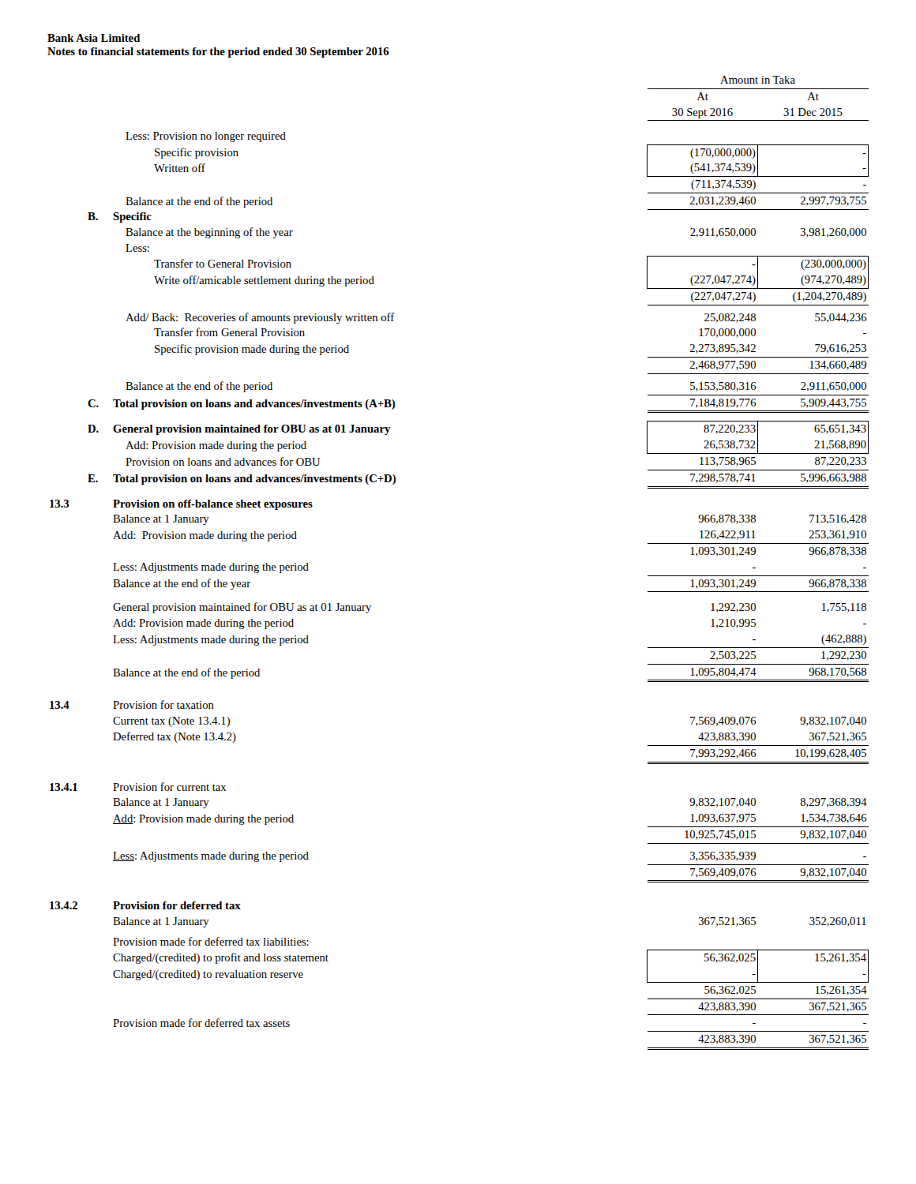Bank Asia Limited
Notes to financial statements for the period ended 30 September 2016
| | | | Amount in Taka |
| | | | At | At |
| | | | 30 Sept 2016 | 31 Dec 2015 |
| | | Less: Provision no longer required | | |
| | | Specific provision | (170,000,000) | - |
| | | Written off | (541,374,539) | - |
| | | | (711,374,539) | - |
| | | Balance at the end of the period | 2,031,239,460 | 2,997,793,755 |
| | B. | Specific | | |
| | | Balance at the beginning of the year | 2,911,650,000 | 3,981,260,000 |
| | | Less: | | |
| | | Transfer to General Provision | - | (230,000,000) |
| | | Write off/amicable settlement during the period | (227,047,274) | (974,270,489) |
| | | | (227,047,274) | (1,204,270,489) |
| | | Add/ Back: Recoveries of amounts previously written off | 25,082,248 | 55,044,236 |
| | | Transfer from General Provision | 170,000,000 | - |
| | | Specific provision made during the period | 2,273,895,342 | 79,616,253 |
| | | | 2,468,977,590 | 134,660,489 |
| | | Balance at the end of the period | 5,153,580,316 | 2,911,650,000 |
| | C. | Total provision on loans and advances/investments (A+B) | 7,184,819,776 | 5,909,443,755 |
| | D. | General provision maintained for OBU as at 01 January | 87,220,233 | 65,651,343 |
| | | Add: Provision made during the period | 26,538,732 | 21,568,890 |
| | | Provision on loans and advances for OBU | 113,758,965 | 87,220,233 |
| | E. | Total provision on loans and advances/investments (C+D) | 7,298,578,741 | 5,996,663,988 |
| 13.3 | | Provision on off-balance sheet exposures | | |
| | | Balance at 1 January | 966,878,338 | 713,516,428 |
| | | Add: Provision made during the period | 126,422,911 | 253,361,910 |
| | | | 1,093,301,249 | 966,878,338 |
| | | Less: Adjustments made during the period | - | - |
| | | Balance at the end of the year | 1,093,301,249 | 966,878,338 |
| | | General provision maintained for OBU as at 01 January | 1,292,230 | 1,755,118 |
| | | Add: Provision made during the period | 1,210,995 | - |
| | | Less: Adjustments made during the period | - | (462,888) |
| | | | 2,503,225 | 1,292,230 |
| | | Balance at the end of the period | 1,095,804,474 | 968,170,568 |
| 13.4 | | Provision for taxation | | |
| | | Current tax (Note 13.4.1) | 7,569,409,076 | 9,832,107,040 |
| | | Deferred tax (Note 13.4.2) | 423,883,390 | 367,521,365 |
| | | | 7,993,292,466 | 10,199,628,405 |
| 13.4.1 | | Provision for current tax | | |
| | | Balance at 1 January | 9,832,107,040 | 8,297,368,394 |
| | | Add : Provision made during the period | 1,093,637,975 | 1,534,738,646 |
| | | | 10,925,745,015 | 9,832,107,040 |
| | | Less : Adjustments made during the period | 3,356,335,939 | - |
| | | | 7,569,409,076 | 9,832,107,040 |
| 13.4.2 | | Provision for deferred tax | | |
| | | Balance at 1 January | 367,521,365 | 352,260,011 |
| | | Provision made for deferred tax liabilities: | | |
| | | Charged/(credited) to profit and loss statement | 56,362,025 | 15,261,354 |
| | | Charged/(credited) to revaluation reserve | - | - |
| | | | 56,362,025 | 15,261,354 |
| | | | 423,883,390 | 367,521,365 |
| | | Provision made for deferred tax assets | - | - |
| | | | 423,883,390 | 367,521,365 |